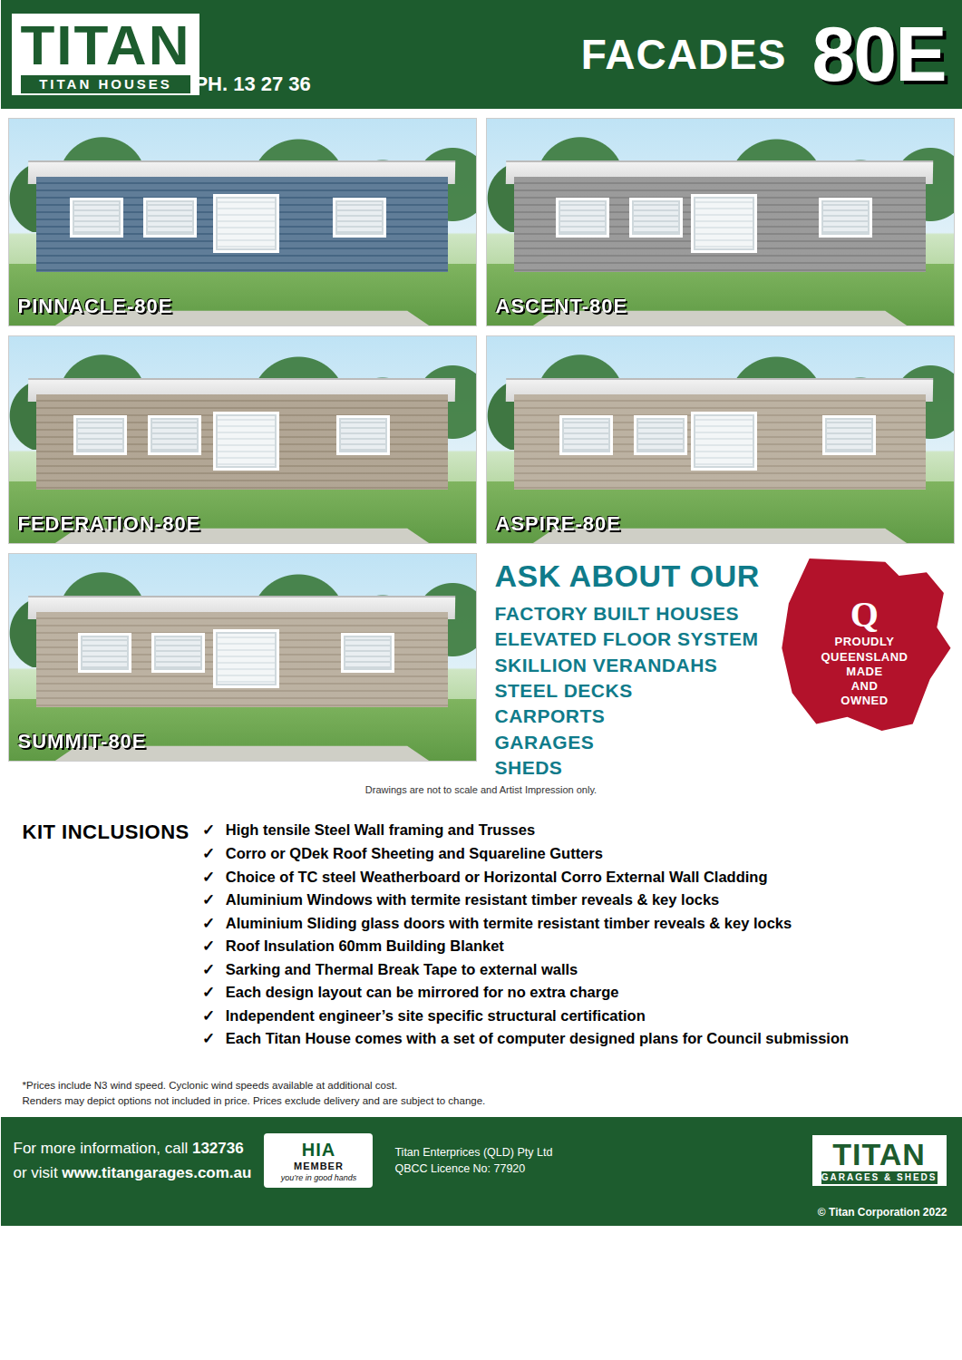TITAN TITAN HOUSES
PH. 13 27 36
FACADES
80E
PINNACLE-80E
ASCENT-80E
FEDERATION-80E
ASPIRE-80E
SUMMIT-80E
ASK ABOUT OUR
FACTORY BUILT HOUSES
ELEVATED FLOOR SYSTEM
SKILLION VERANDAHS
STEEL DECKS
CARPORTS
GARAGES
SHEDS
Q PROUDLY
QUEENSLAND
MADE
AND
OWNED
Drawings are not to scale and Artist Impression only.
KIT INCLUSIONS
High tensile Steel Wall framing and Trusses
Corro or QDek Roof Sheeting and Squareline Gutters
Choice of TC steel Weatherboard or Horizontal Corro External Wall Cladding
Aluminium Windows with termite resistant timber reveals & key locks
Aluminium Sliding glass doors with termite resistant timber reveals & key locks
Roof Insulation 60mm Building Blanket
Sarking and Thermal Break Tape to external walls
Each design layout can be mirrored for no extra charge
Independent engineer’s site specific structural certification
Each Titan House comes with a set of computer designed plans for Council submission
*Prices include N3 wind speed. Cyclonic wind speeds available at additional cost.
Renders may depict options not included in price. Prices exclude delivery and are subject to change.
For more information, call 132736
or visit www.titangarages.com.au
HIA
MEMBER
you’re in good hands
Titan Enterprices (QLD) Pty Ltd
QBCC Licence No: 77920
TITAN GARAGES & SHEDS
© Titan Corporation 2022